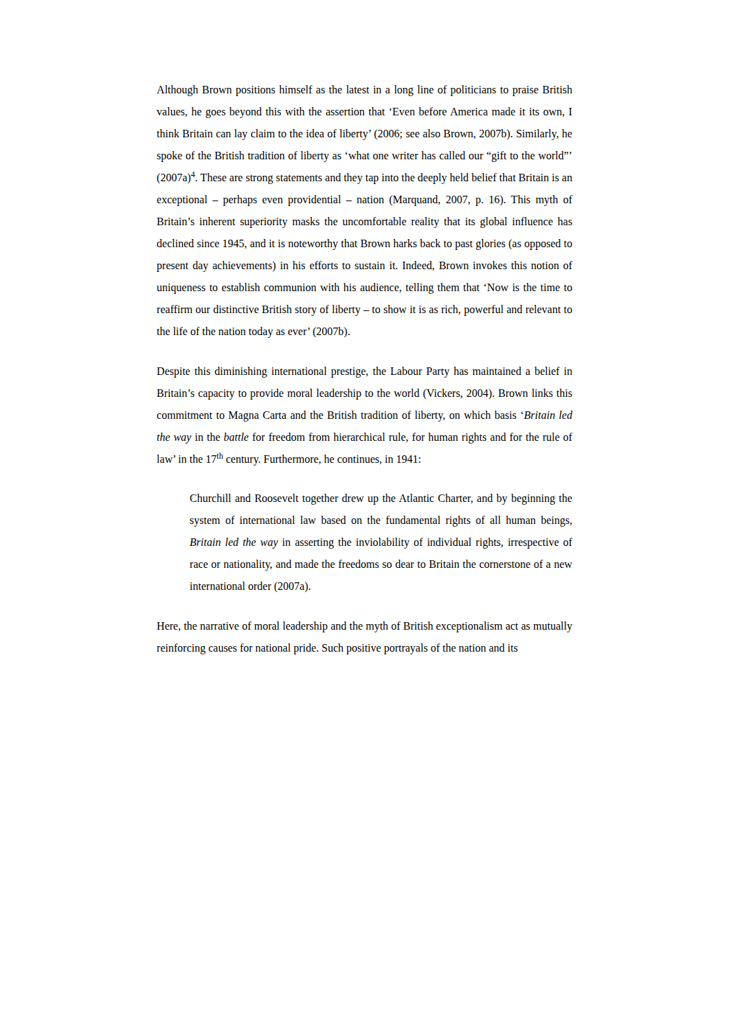Although Brown positions himself as the latest in a long line of politicians to praise British values, he goes beyond this with the assertion that ‘Even before America made it its own, I think Britain can lay claim to the idea of liberty’ (2006; see also Brown, 2007b). Similarly, he spoke of the British tradition of liberty as ‘what one writer has called our “gift to the world”’ (2007a)4. These are strong statements and they tap into the deeply held belief that Britain is an exceptional – perhaps even providential – nation (Marquand, 2007, p. 16). This myth of Britain’s inherent superiority masks the uncomfortable reality that its global influence has declined since 1945, and it is noteworthy that Brown harks back to past glories (as opposed to present day achievements) in his efforts to sustain it. Indeed, Brown invokes this notion of uniqueness to establish communion with his audience, telling them that ‘Now is the time to reaffirm our distinctive British story of liberty – to show it is as rich, powerful and relevant to the life of the nation today as ever’ (2007b).
Despite this diminishing international prestige, the Labour Party has maintained a belief in Britain’s capacity to provide moral leadership to the world (Vickers, 2004). Brown links this commitment to Magna Carta and the British tradition of liberty, on which basis ‘Britain led the way in the battle for freedom from hierarchical rule, for human rights and for the rule of law’ in the 17th century. Furthermore, he continues, in 1941:
Churchill and Roosevelt together drew up the Atlantic Charter, and by beginning the system of international law based on the fundamental rights of all human beings, Britain led the way in asserting the inviolability of individual rights, irrespective of race or nationality, and made the freedoms so dear to Britain the cornerstone of a new international order (2007a).
Here, the narrative of moral leadership and the myth of British exceptionalism act as mutually reinforcing causes for national pride. Such positive portrayals of the nation and its